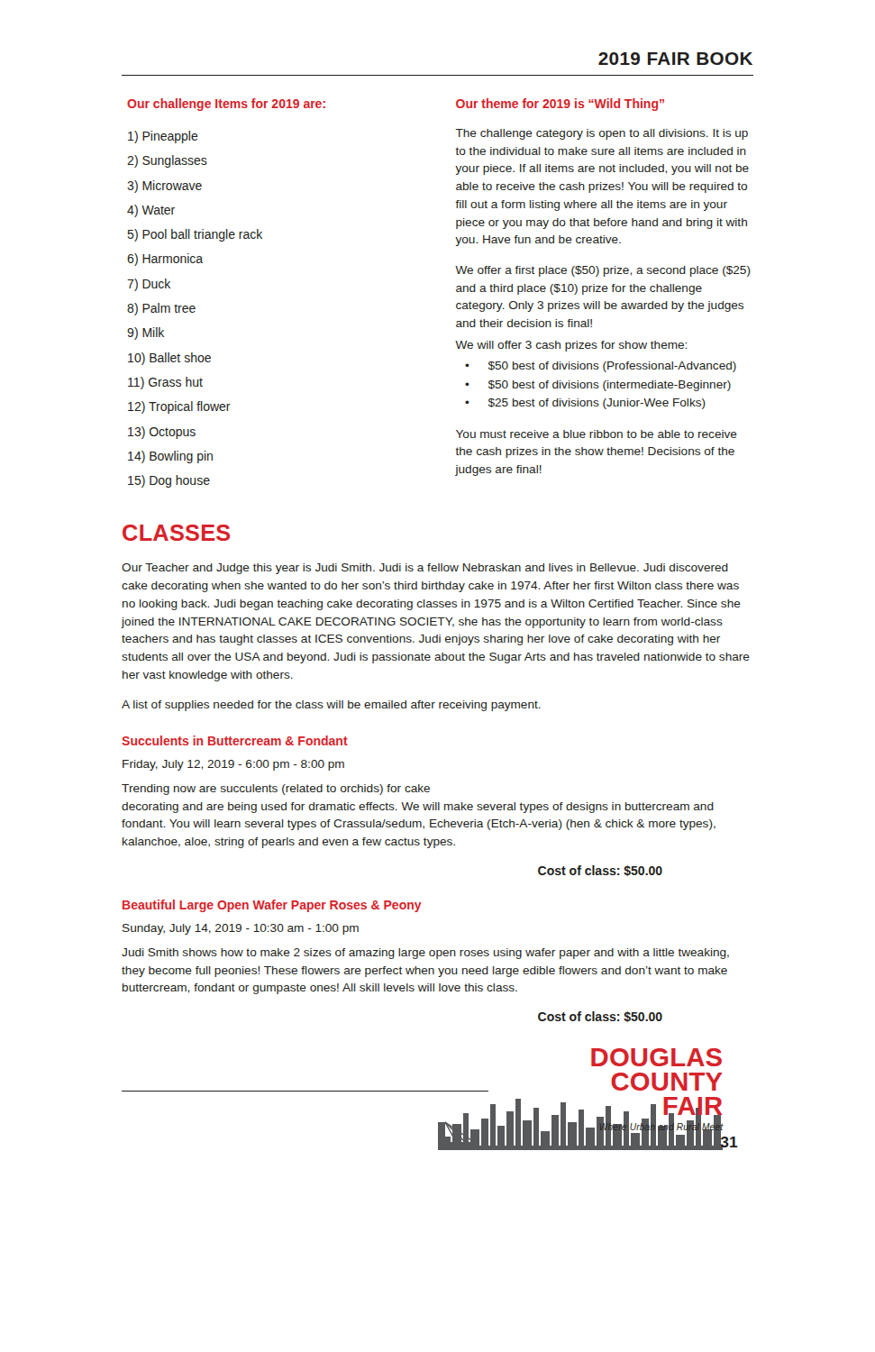2019 FAIR BOOK
Our challenge Items for 2019 are:
1) Pineapple
2) Sunglasses
3) Microwave
4) Water
5) Pool ball triangle rack
6) Harmonica
7) Duck
8) Palm tree
9) Milk
10) Ballet shoe
11) Grass hut
12) Tropical flower
13) Octopus
14) Bowling pin
15) Dog house
Our theme for 2019 is “Wild Thing”
The challenge category is open to all divisions. It is up to the individual to make sure all items are included in your piece. If all items are not included, you will not be able to receive the cash prizes! You will be required to fill out a form listing where all the items are in your piece or you may do that before hand and bring it with you. Have fun and be creative.
We offer a first place ($50) prize, a second place ($25) and a third place ($10) prize for the challenge category. Only 3 prizes will be awarded by the judges and their decision is final!
We will offer 3 cash prizes for show theme:
•$50 best of divisions (Professional-Advanced)
•$50 best of divisions (intermediate-Beginner)
•$25 best of divisions (Junior-Wee Folks)
You must receive a blue ribbon to be able to receive the cash prizes in the show theme! Decisions of the judges are final!
CLASSES
Our Teacher and Judge this year is Judi Smith. Judi is a fellow Nebraskan and lives in Bellevue. Judi discovered cake decorating when she wanted to do her son’s third birthday cake in 1974. After her first Wilton class there was no looking back. Judi began teaching cake decorating classes in 1975 and is a Wilton Certified Teacher. Since she joined the INTERNATIONAL CAKE DECORATING SOCIETY, she has the opportunity to learn from world-class teachers and has taught classes at ICES conventions. Judi enjoys sharing her love of cake decorating with her students all over the USA and beyond. Judi is passionate about the Sugar Arts and has traveled nationwide to share her vast knowledge with others.
A list of supplies needed for the class will be emailed after receiving payment.
Succulents in Buttercream & Fondant
Friday, July 12, 2019 - 6:00 pm - 8:00 pm
Trending now are succulents (related to orchids) for cake
decorating and are being used for dramatic effects. We will make several types of designs in buttercream and fondant. You will learn several types of Crassula/sedum, Echeveria (Etch-A-veria) (hen & chick & more types), kalanchoe, aloe, string of pearls and even a few cactus types.
Cost of class: $50.00
Beautiful Large Open Wafer Paper Roses & Peony
Sunday, July 14, 2019 - 10:30 am - 1:00 pm
Judi Smith shows how to make 2 sizes of amazing large open roses using wafer paper and with a little tweaking, they become full peonies! These flowers are perfect when you need large edible flowers and don’t want to make buttercream, fondant or gumpaste ones! All skill levels will love this class.
Cost of class: $50.00
DOUGLAS
COUNTY
FAIR
Where Urban and Rural Meet
31